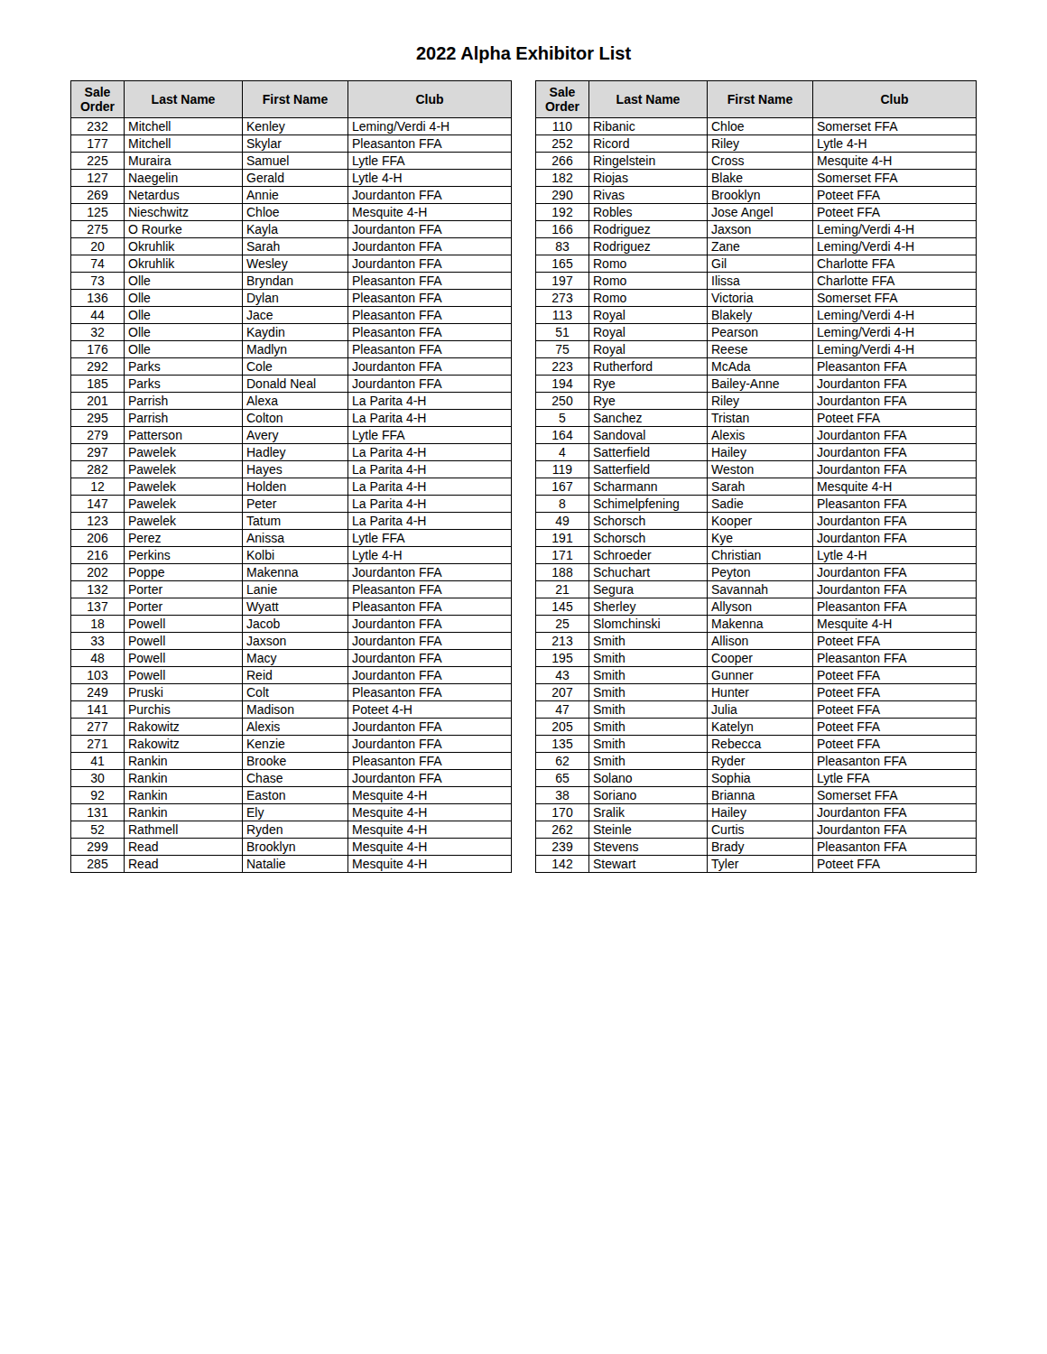2022 Alpha Exhibitor List
| Sale Order | Last Name | First Name | Club |
| --- | --- | --- | --- |
| 232 | Mitchell | Kenley | Leming/Verdi 4-H |
| 177 | Mitchell | Skylar | Pleasanton FFA |
| 225 | Muraira | Samuel | Lytle FFA |
| 127 | Naegelin | Gerald | Lytle 4-H |
| 269 | Netardus | Annie | Jourdanton FFA |
| 125 | Nieschwitz | Chloe | Mesquite 4-H |
| 275 | O Rourke | Kayla | Jourdanton FFA |
| 20 | Okruhlik | Sarah | Jourdanton FFA |
| 74 | Okruhlik | Wesley | Jourdanton FFA |
| 73 | Olle | Bryndan | Pleasanton FFA |
| 136 | Olle | Dylan | Pleasanton FFA |
| 44 | Olle | Jace | Pleasanton FFA |
| 32 | Olle | Kaydin | Pleasanton FFA |
| 176 | Olle | Madlyn | Pleasanton FFA |
| 292 | Parks | Cole | Jourdanton FFA |
| 185 | Parks | Donald Neal | Jourdanton FFA |
| 201 | Parrish | Alexa | La Parita 4-H |
| 295 | Parrish | Colton | La Parita 4-H |
| 279 | Patterson | Avery | Lytle FFA |
| 297 | Pawelek | Hadley | La Parita 4-H |
| 282 | Pawelek | Hayes | La Parita 4-H |
| 12 | Pawelek | Holden | La Parita 4-H |
| 147 | Pawelek | Peter | La Parita 4-H |
| 123 | Pawelek | Tatum | La Parita 4-H |
| 206 | Perez | Anissa | Lytle FFA |
| 216 | Perkins | Kolbi | Lytle 4-H |
| 202 | Poppe | Makenna | Jourdanton FFA |
| 132 | Porter | Lanie | Pleasanton FFA |
| 137 | Porter | Wyatt | Pleasanton FFA |
| 18 | Powell | Jacob | Jourdanton FFA |
| 33 | Powell | Jaxson | Jourdanton FFA |
| 48 | Powell | Macy | Jourdanton FFA |
| 103 | Powell | Reid | Jourdanton FFA |
| 249 | Pruski | Colt | Pleasanton FFA |
| 141 | Purchis | Madison | Poteet 4-H |
| 277 | Rakowitz | Alexis | Jourdanton FFA |
| 271 | Rakowitz | Kenzie | Jourdanton FFA |
| 41 | Rankin | Brooke | Pleasanton FFA |
| 30 | Rankin | Chase | Jourdanton FFA |
| 92 | Rankin | Easton | Mesquite 4-H |
| 131 | Rankin | Ely | Mesquite 4-H |
| 52 | Rathmell | Ryden | Mesquite 4-H |
| 299 | Read | Brooklyn | Mesquite 4-H |
| 285 | Read | Natalie | Mesquite 4-H |
| Sale Order | Last Name | First Name | Club |
| --- | --- | --- | --- |
| 110 | Ribanic | Chloe | Somerset FFA |
| 252 | Ricord | Riley | Lytle 4-H |
| 266 | Ringelstein | Cross | Mesquite 4-H |
| 182 | Riojas | Blake | Somerset FFA |
| 290 | Rivas | Brooklyn | Poteet FFA |
| 192 | Robles | Jose Angel | Poteet FFA |
| 166 | Rodriguez | Jaxson | Leming/Verdi 4-H |
| 83 | Rodriguez | Zane | Leming/Verdi 4-H |
| 165 | Romo | Gil | Charlotte FFA |
| 197 | Romo | Ilissa | Charlotte FFA |
| 273 | Romo | Victoria | Somerset FFA |
| 113 | Royal | Blakely | Leming/Verdi 4-H |
| 51 | Royal | Pearson | Leming/Verdi 4-H |
| 75 | Royal | Reese | Leming/Verdi 4-H |
| 223 | Rutherford | McAda | Pleasanton FFA |
| 194 | Rye | Bailey-Anne | Jourdanton FFA |
| 250 | Rye | Riley | Jourdanton FFA |
| 5 | Sanchez | Tristan | Poteet FFA |
| 164 | Sandoval | Alexis | Jourdanton FFA |
| 4 | Satterfield | Hailey | Jourdanton FFA |
| 119 | Satterfield | Weston | Jourdanton FFA |
| 167 | Scharmann | Sarah | Mesquite 4-H |
| 8 | Schimelpfening | Sadie | Pleasanton FFA |
| 49 | Schorsch | Kooper | Jourdanton FFA |
| 191 | Schorsch | Kye | Jourdanton FFA |
| 171 | Schroeder | Christian | Lytle 4-H |
| 188 | Schuchart | Peyton | Jourdanton FFA |
| 21 | Segura | Savannah | Jourdanton FFA |
| 145 | Sherley | Allyson | Pleasanton FFA |
| 25 | Slomchinski | Makenna | Mesquite 4-H |
| 213 | Smith | Allison | Poteet FFA |
| 195 | Smith | Cooper | Pleasanton FFA |
| 43 | Smith | Gunner | Poteet FFA |
| 207 | Smith | Hunter | Poteet FFA |
| 47 | Smith | Julia | Poteet FFA |
| 205 | Smith | Katelyn | Poteet FFA |
| 135 | Smith | Rebecca | Poteet FFA |
| 62 | Smith | Ryder | Pleasanton FFA |
| 65 | Solano | Sophia | Lytle FFA |
| 38 | Soriano | Brianna | Somerset FFA |
| 170 | Sralik | Hailey | Jourdanton FFA |
| 262 | Steinle | Curtis | Jourdanton FFA |
| 239 | Stevens | Brady | Pleasanton FFA |
| 142 | Stewart | Tyler | Poteet FFA |